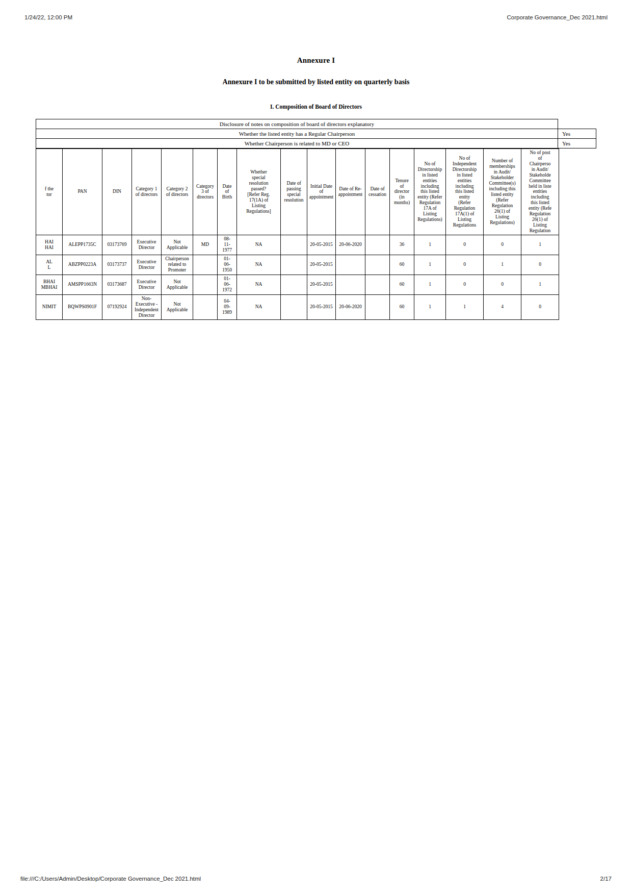1/24/22, 12:00 PM
Corporate Governance_Dec 2021.html
Annexure I
Annexure I to be submitted by listed entity on quarterly basis
I. Composition of Board of Directors
| Disclosure of notes on composition of board of directors explanatory | |
| Whether the listed entity has a Regular Chairperson | Yes |
| Whether Chairperson is related to MD or CEO | Yes |
| f the tor | PAN | DIN | Category 1 of directors | Category 2 of directors | Category 3 of directors | Date of Birth | Whether special resolution passed? [Refer Reg. 17(1A) of Listing Regulations] | Date of passing special resolution | Initial Date of appointment | Date of Re- appointment | Date of cessation | Tenure of director (in months) | No of Directorship in listed entities including this listed entity (Refer Regulation 17A of Listing Regulations) | No of Independent Directorship in listed entities including this listed entity (Refer Regulation 17A(1) of Listing Regulations | Number of memberships in Audit/ Stakeholder Committee(s) including this listed entity (Refer Regulation 26(1) of Listing Regulations) | No of post of Chairperso in Audit/ Stakeholde Committee held in liste entities including this listed entity (Refe Regulation 26(1) of Listing Regulation |
| --- | --- | --- | --- | --- | --- | --- | --- | --- | --- | --- | --- | --- | --- | --- | --- | --- |
| HAI HAI | ALEPP1735C | 03173769 | Executive Director | Not Applicable | MD | 08- 11- 1977 | NA | | 20-05-2015 | 20-06-2020 | | 36 | 1 | 0 | 0 | 1 |
| AL L | ABZPP0223A | 03173737 | Executive Director | Chairperson related to Promoter | | 01- 06- 1950 | NA | | 20-05-2015 | | | 60 | 1 | 0 | 1 | 0 |
| BHAI MBHAI | AMSPP1663N | 03173687 | Executive Director | Not Applicable | | 01- 06- 1972 | NA | | 20-05-2015 | | | 60 | 1 | 0 | 0 | 1 |
| NIMIT | BQWPS0901F | 07192924 | Non- Executive - Independent Director | Not Applicable | | 04- 09- 1989 | NA | | 20-05-2015 | 20-06-2020 | | 60 | 1 | 1 | 4 | 0 |
file:///C:/Users/Admin/Desktop/Corporate Governance_Dec 2021.html
2/17